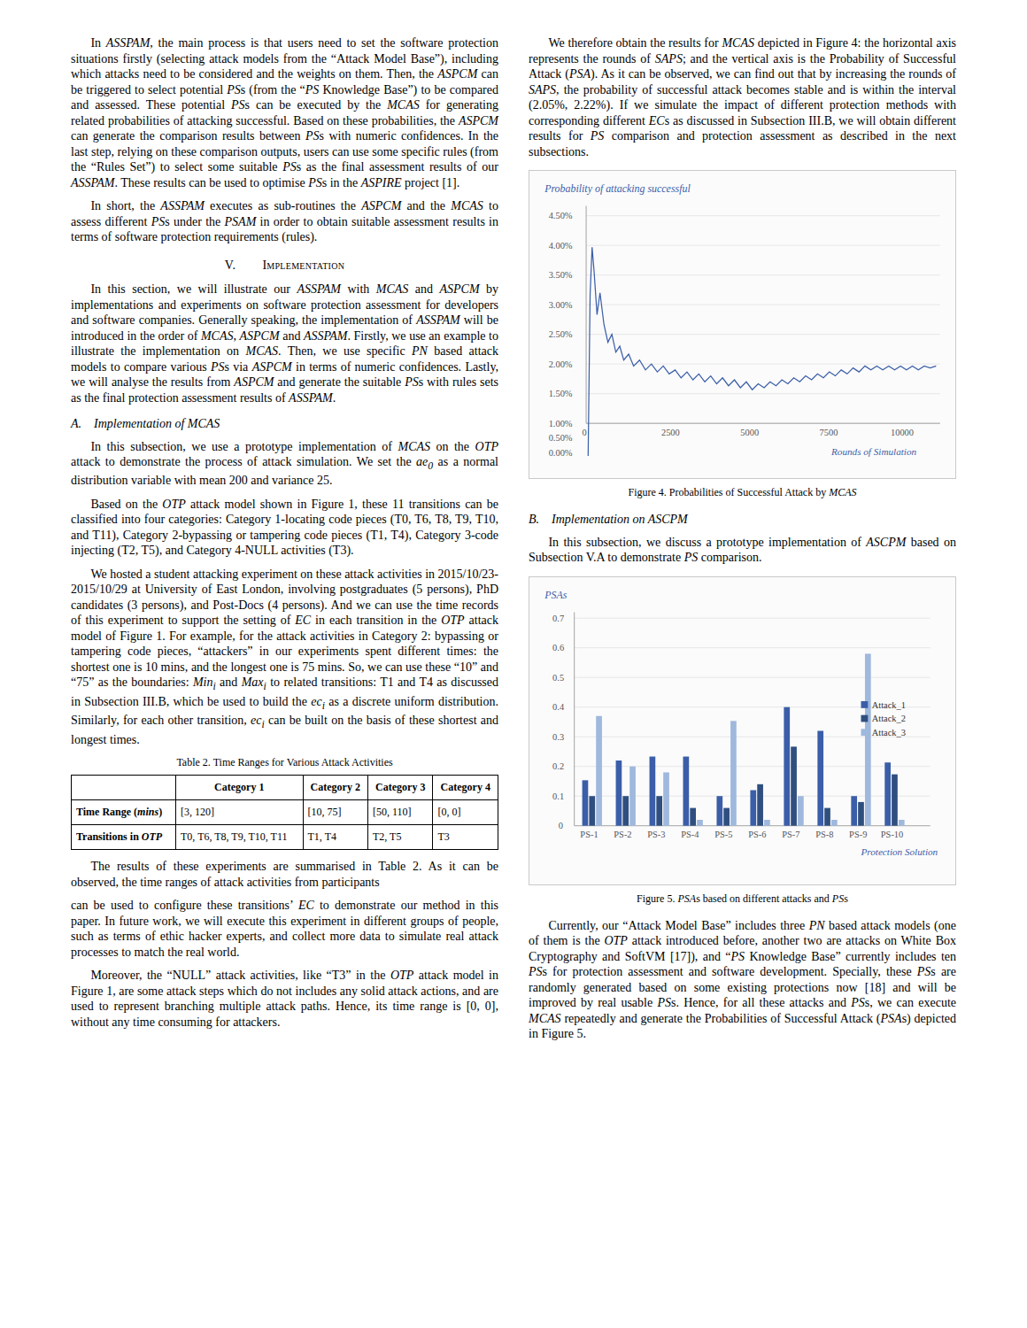In ASSPAM, the main process is that users need to set the software protection situations firstly (selecting attack models from the “Attack Model Base”), including which attacks need to be considered and the weights on them. Then, the ASPCM can be triggered to select potential PSs (from the “PS Knowledge Base”) to be compared and assessed. These potential PSs can be executed by the MCAS for generating related probabilities of attacking successful. Based on these probabilities, the ASPCM can generate the comparison results between PSs with numeric confidences. In the last step, relying on these comparison outputs, users can use some specific rules (from the “Rules Set”) to select some suitable PSs as the final assessment results of our ASSPAM. These results can be used to optimise PSs in the ASPIRE project [1].
In short, the ASSPAM executes as sub-routines the ASPCM and the MCAS to assess different PSs under the PSAM in order to obtain suitable assessment results in terms of software protection requirements (rules).
V. Implementation
In this section, we will illustrate our ASSPAM with MCAS and ASPCM by implementations and experiments on software protection assessment for developers and software companies. Generally speaking, the implementation of ASSPAM will be introduced in the order of MCAS, ASPCM and ASSPAM. Firstly, we use an example to illustrate the implementation on MCAS. Then, we use specific PN based attack models to compare various PSs via ASPCM in terms of numeric confidences. Lastly, we will analyse the results from ASPCM and generate the suitable PSs with rules sets as the final protection assessment results of ASSPAM.
A. Implementation of MCAS
In this subsection, we use a prototype implementation of MCAS on the OTP attack to demonstrate the process of attack simulation. We set the ae0 as a normal distribution variable with mean 200 and variance 25.
Based on the OTP attack model shown in Figure 1, these 11 transitions can be classified into four categories: Category 1-locating code pieces (T0, T6, T8, T9, T10, and T11), Category 2-bypassing or tampering code pieces (T1, T4), Category 3-code injecting (T2, T5), and Category 4-NULL activities (T3).
We hosted a student attacking experiment on these attack activities in 2015/10/23-2015/10/29 at University of East London, involving postgraduates (5 persons), PhD candidates (3 persons), and Post-Docs (4 persons). And we can use the time records of this experiment to support the setting of EC in each transition in the OTP attack model of Figure 1. For example, for the attack activities in Category 2: bypassing or tampering code pieces, “attackers” in our experiments spent different times: the shortest one is 10 mins, and the longest one is 75 mins. So, we can use these “10” and “75” as the boundaries: Mini and Maxi to related transitions: T1 and T4 as discussed in Subsection III.B, which be used to build the eci as a discrete uniform distribution. Similarly, for each other transition, eci can be built on the basis of these shortest and longest times.
Table 2. Time Ranges for Various Attack Activities
| | Category 1 | Category 2 | Category 3 | Category 4 |
| --- | --- | --- | --- | --- |
| Time Range ( mins ) | [3, 120] | [10, 75] | [50, 110] | [0, 0] |
| Transitions in OTP | T0, T6, T8, T9, T10, T11 | T1, T4 | T2, T5 | T3 |
The results of these experiments are summarised in Table 2. As it can be observed, the time ranges of attack activities from participants
can be used to configure these transitions’ EC to demonstrate our method in this paper. In future work, we will execute this experiment in different groups of people, such as terms of ethic hacker experts, and collect more data to simulate real attack processes to match the real world.
Moreover, the “NULL” attack activities, like “T3” in the OTP attack model in Figure 1, are some attack steps which do not includes any solid attack actions, and are used to represent branching multiple attack paths. Hence, its time range is [0, 0], without any time consuming for attackers.
We therefore obtain the results for MCAS depicted in Figure 4: the horizontal axis represents the rounds of SAPS; and the vertical axis is the Probability of Successful Attack (PSA). As it can be observed, we can find out that by increasing the rounds of SAPS, the probability of successful attack becomes stable and is within the interval (2.05%, 2.22%). If we simulate the impact of different protection methods with corresponding different ECs as discussed in Subsection III.B, we will obtain different results for PS comparison and protection assessment as described in the next subsections.
Probability of attacking successful 4.50% 4.00% 3.50% 3.00% 2.50% 2.00% 1.50% 1.00% 0.50% 0.00% 0 2500 5000 7500 10000 Rounds of Simulation
Figure 4. Probabilities of Successful Attack by MCAS
B. Implementation on ASCPM
In this subsection, we discuss a prototype implementation of ASCPM based on Subsection V.A to demonstrate PS comparison.
PSAs 0.7 0.6 0.5 0.4 0.3 0.2 0.1 0 PS-1 PS-2 PS-3 PS-4 PS-5 PS-6 PS-7 PS-8 PS-9 PS-10 Protection Solution Attack_1 Attack_2 Attack_3
Figure 5. PSAs based on different attacks and PSs
Currently, our “Attack Model Base” includes three PN based attack models (one of them is the OTP attack introduced before, another two are attacks on White Box Cryptography and SoftVM [17]), and “PS Knowledge Base” currently includes ten PSs for protection assessment and software development. Specially, these PSs are randomly generated based on some existing protections now [18] and will be improved by real usable PSs. Hence, for all these attacks and PSs, we can execute MCAS repeatedly and generate the Probabilities of Successful Attack (PSAs) depicted in Figure 5.